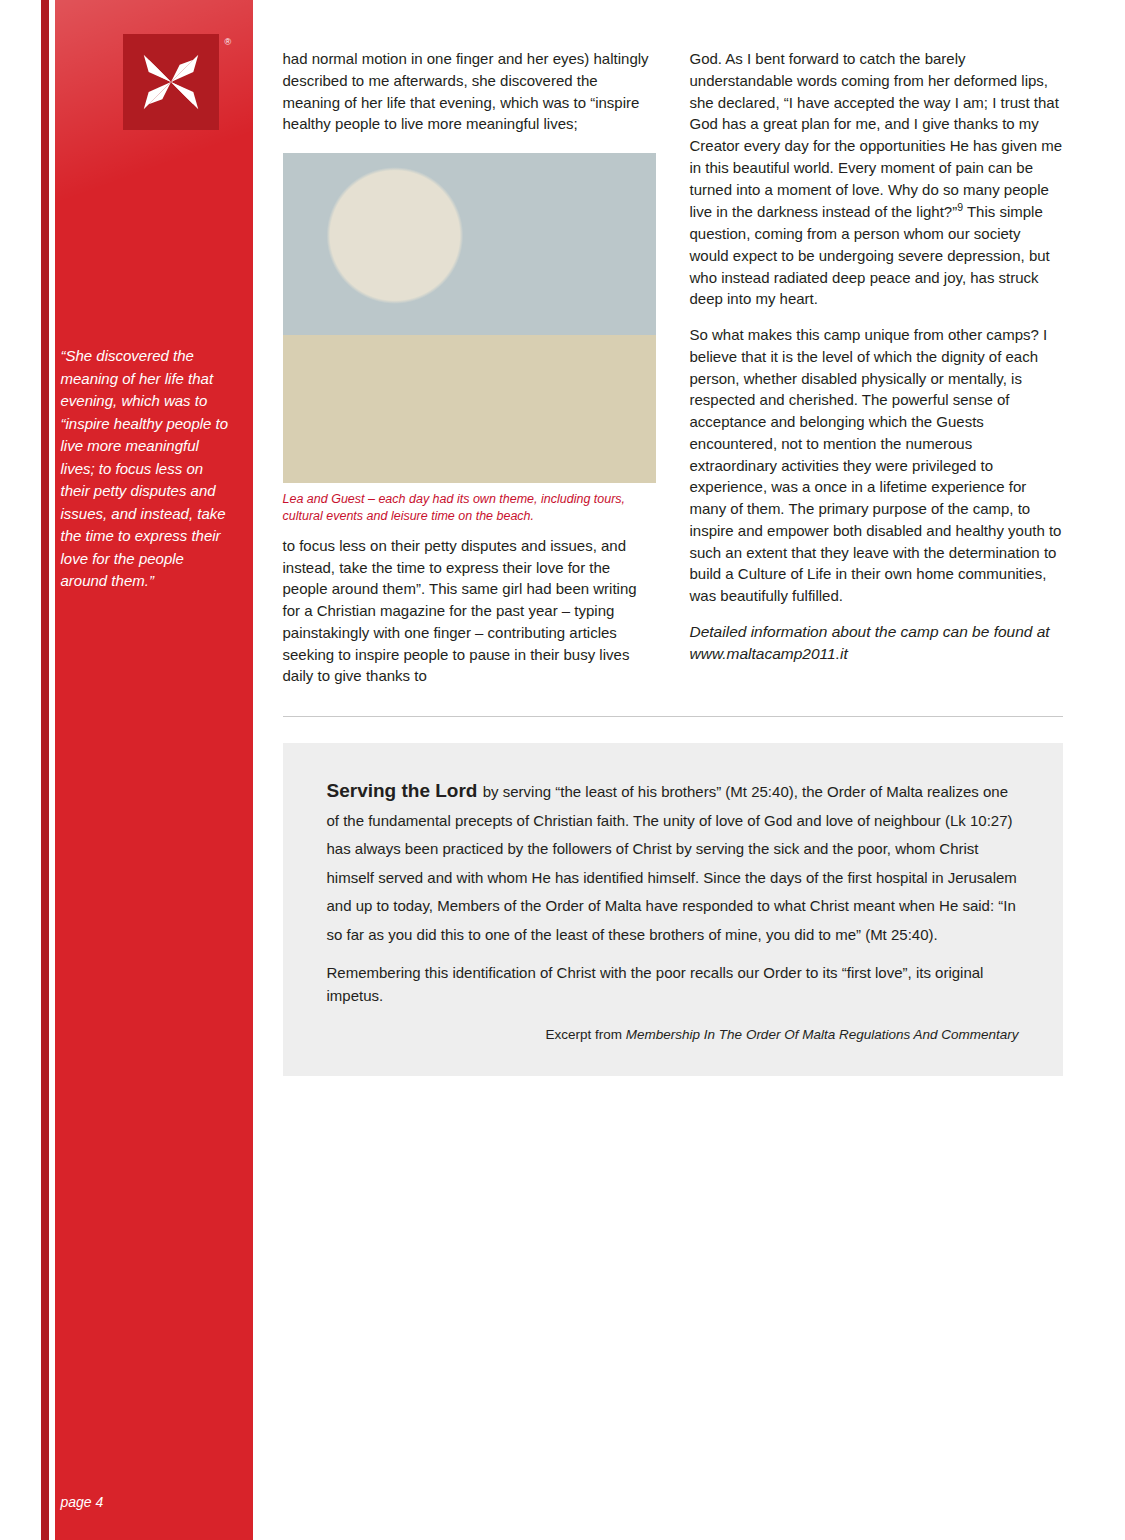®
“She discovered the meaning of her life that evening, which was to “inspire healthy people to live more meaningful lives; to focus less on their petty disputes and issues, and instead, take the time to express their love for the people around them.”
page 4
had normal motion in one finger and her eyes) haltingly described to me afterwards, she discovered the meaning of her life that evening, which was to “inspire healthy people to live more meaningful lives;
Lea and Guest – each day had its own theme, including tours, cultural events and leisure time on the beach.
to focus less on their petty disputes and issues, and instead, take the time to express their love for the people around them”. This same girl had been writing for a Christian magazine for the past year – typing painstakingly with one finger – contributing articles seeking to inspire people to pause in their busy lives daily to give thanks to
God. As I bent forward to catch the barely understandable words coming from her deformed lips, she declared, “I have accepted the way I am; I trust that God has a great plan for me, and I give thanks to my Creator every day for the opportunities He has given me in this beautiful world. Every moment of pain can be turned into a moment of love. Why do so many people live in the darkness instead of the light?”9 This simple question, coming from a person whom our society would expect to be undergoing severe depression, but who instead radiated deep peace and joy, has struck deep into my heart.
So what makes this camp unique from other camps? I believe that it is the level of which the dignity of each person, whether disabled physically or mentally, is respected and cherished. The powerful sense of acceptance and belonging which the Guests encountered, not to mention the numerous extraordinary activities they were privileged to experience, was a once in a lifetime experience for many of them. The primary purpose of the camp, to inspire and empower both disabled and healthy youth to such an extent that they leave with the determination to build a Culture of Life in their own home communities, was beautifully fulfilled.
Detailed information about the camp can be found at www.maltacamp2011.it
Serving the Lord by serving “the least of his brothers” (Mt 25:40), the Order of Malta realizes one of the fundamental precepts of Christian faith. The unity of love of God and love of neighbour (Lk 10:27) has always been practiced by the followers of Christ by serving the sick and the poor, whom Christ himself served and with whom He has identified himself. Since the days of the first hospital in Jerusalem and up to today, Members of the Order of Malta have responded to what Christ meant when He said: “In so far as you did this to one of the least of these brothers of mine, you did to me” (Mt 25:40).
Remembering this identification of Christ with the poor recalls our Order to its “first love”, its original impetus.
Excerpt from Membership In The Order Of Malta Regulations And Commentary